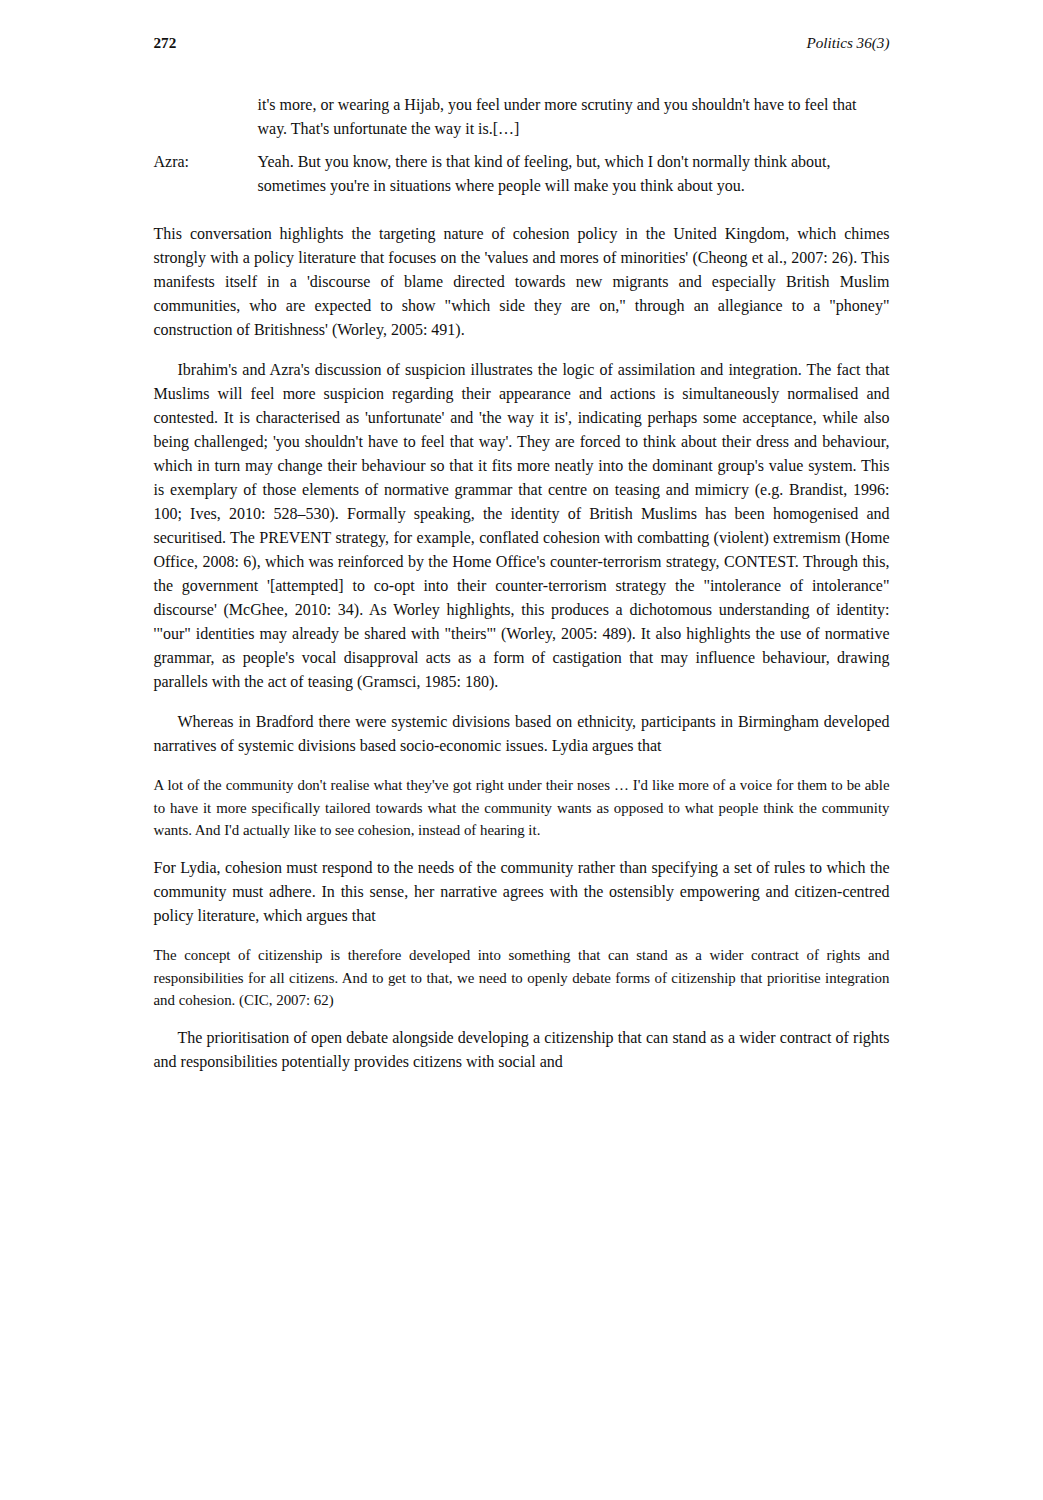272 Politics 36(3)
it's more, or wearing a Hijab, you feel under more scrutiny and you shouldn't have to feel that way. That's unfortunate the way it is.[…]
Azra:
Yeah. But you know, there is that kind of feeling, but, which I don't normally think about, sometimes you're in situations where people will make you think about you.
This conversation highlights the targeting nature of cohesion policy in the United Kingdom, which chimes strongly with a policy literature that focuses on the 'values and mores of minorities' (Cheong et al., 2007: 26). This manifests itself in a 'discourse of blame directed towards new migrants and especially British Muslim communities, who are expected to show "which side they are on," through an allegiance to a "phoney" construction of Britishness' (Worley, 2005: 491).
Ibrahim's and Azra's discussion of suspicion illustrates the logic of assimilation and integration. The fact that Muslims will feel more suspicion regarding their appearance and actions is simultaneously normalised and contested. It is characterised as 'unfortunate' and 'the way it is', indicating perhaps some acceptance, while also being challenged; 'you shouldn't have to feel that way'. They are forced to think about their dress and behaviour, which in turn may change their behaviour so that it fits more neatly into the dominant group's value system. This is exemplary of those elements of normative grammar that centre on teasing and mimicry (e.g. Brandist, 1996: 100; Ives, 2010: 528–530). Formally speaking, the identity of British Muslims has been homogenised and securitised. The PREVENT strategy, for example, conflated cohesion with combatting (violent) extremism (Home Office, 2008: 6), which was reinforced by the Home Office's counter-terrorism strategy, CONTEST. Through this, the government '[attempted] to co-opt into their counter-terrorism strategy the "intolerance of intolerance" discourse' (McGhee, 2010: 34). As Worley highlights, this produces a dichotomous understanding of identity: '"our" identities may already be shared with "theirs"' (Worley, 2005: 489). It also highlights the use of normative grammar, as people's vocal disapproval acts as a form of castigation that may influence behaviour, drawing parallels with the act of teasing (Gramsci, 1985: 180).
Whereas in Bradford there were systemic divisions based on ethnicity, participants in Birmingham developed narratives of systemic divisions based socio-economic issues. Lydia argues that
A lot of the community don't realise what they've got right under their noses … I'd like more of a voice for them to be able to have it more specifically tailored towards what the community wants as opposed to what people think the community wants. And I'd actually like to see cohesion, instead of hearing it.
For Lydia, cohesion must respond to the needs of the community rather than specifying a set of rules to which the community must adhere. In this sense, her narrative agrees with the ostensibly empowering and citizen-centred policy literature, which argues that
The concept of citizenship is therefore developed into something that can stand as a wider contract of rights and responsibilities for all citizens. And to get to that, we need to openly debate forms of citizenship that prioritise integration and cohesion. (CIC, 2007: 62)
The prioritisation of open debate alongside developing a citizenship that can stand as a wider contract of rights and responsibilities potentially provides citizens with social and